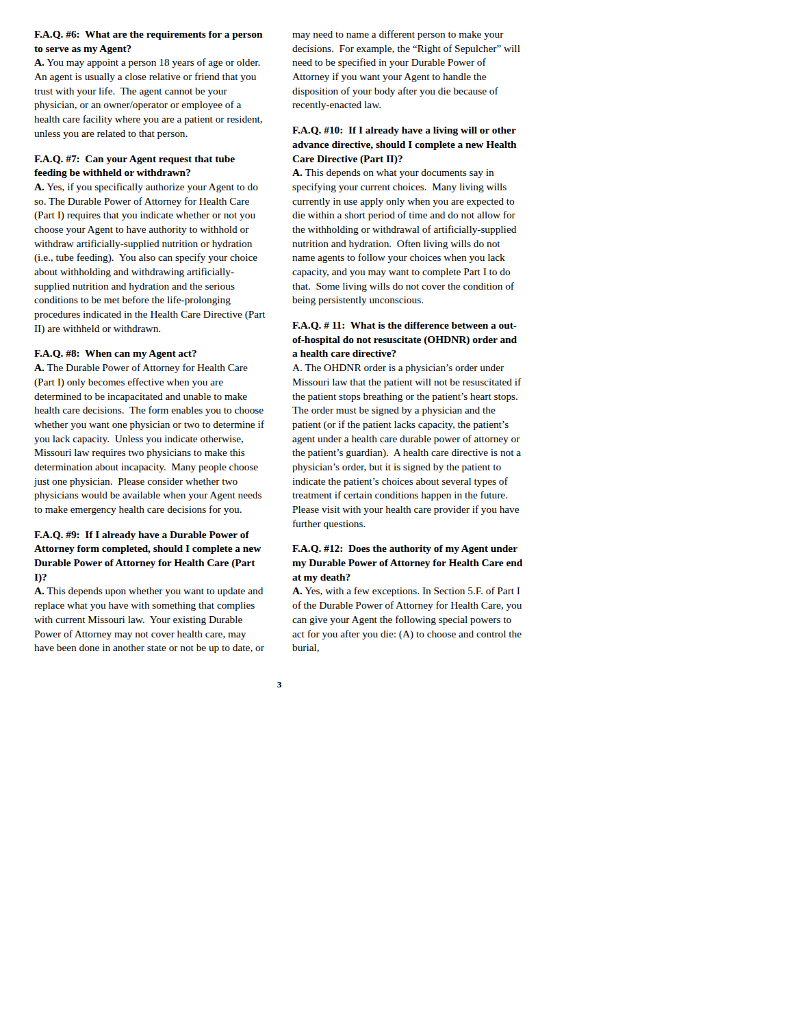F.A.Q. #6: What are the requirements for a person to serve as my Agent?
A. You may appoint a person 18 years of age or older. An agent is usually a close relative or friend that you trust with your life. The agent cannot be your physician, or an owner/operator or employee of a health care facility where you are a patient or resident, unless you are related to that person.
F.A.Q. #7: Can your Agent request that tube feeding be withheld or withdrawn?
A. Yes, if you specifically authorize your Agent to do so. The Durable Power of Attorney for Health Care (Part I) requires that you indicate whether or not you choose your Agent to have authority to withhold or withdraw artificially-supplied nutrition or hydration (i.e., tube feeding). You also can specify your choice about withholding and withdrawing artificially-supplied nutrition and hydration and the serious conditions to be met before the life-prolonging procedures indicated in the Health Care Directive (Part II) are withheld or withdrawn.
F.A.Q. #8: When can my Agent act?
A. The Durable Power of Attorney for Health Care (Part I) only becomes effective when you are determined to be incapacitated and unable to make health care decisions. The form enables you to choose whether you want one physician or two to determine if you lack capacity. Unless you indicate otherwise, Missouri law requires two physicians to make this determination about incapacity. Many people choose just one physician. Please consider whether two physicians would be available when your Agent needs to make emergency health care decisions for you.
F.A.Q. #9: If I already have a Durable Power of Attorney form completed, should I complete a new Durable Power of Attorney for Health Care (Part I)?
A. This depends upon whether you want to update and replace what you have with something that complies with current Missouri law. Your existing Durable Power of Attorney may not cover health care, may have been done in another state or not be up to date, or may need to name a different person to make your decisions. For example, the “Right of Sepulcher” will need to be specified in your Durable Power of Attorney if you want your Agent to handle the disposition of your body after you die because of recently-enacted law.
F.A.Q. #10: If I already have a living will or other advance directive, should I complete a new Health Care Directive (Part II)?
A. This depends on what your documents say in specifying your current choices. Many living wills currently in use apply only when you are expected to die within a short period of time and do not allow for the withholding or withdrawal of artificially-supplied nutrition and hydration. Often living wills do not name agents to follow your choices when you lack capacity, and you may want to complete Part I to do that. Some living wills do not cover the condition of being persistently unconscious.
F.A.Q. # 11: What is the difference between a out-of-hospital do not resuscitate (OHDNR) order and a health care directive?
A. The OHDNR order is a physician’s order under Missouri law that the patient will not be resuscitated if the patient stops breathing or the patient’s heart stops. The order must be signed by a physician and the patient (or if the patient lacks capacity, the patient’s agent under a health care durable power of attorney or the patient’s guardian). A health care directive is not a physician’s order, but it is signed by the patient to indicate the patient’s choices about several types of treatment if certain conditions happen in the future. Please visit with your health care provider if you have further questions.
F.A.Q. #12: Does the authority of my Agent under my Durable Power of Attorney for Health Care end at my death?
A. Yes, with a few exceptions. In Section 5.F. of Part I of the Durable Power of Attorney for Health Care, you can give your Agent the following special powers to act for you after you die: (A) to choose and control the burial,
3